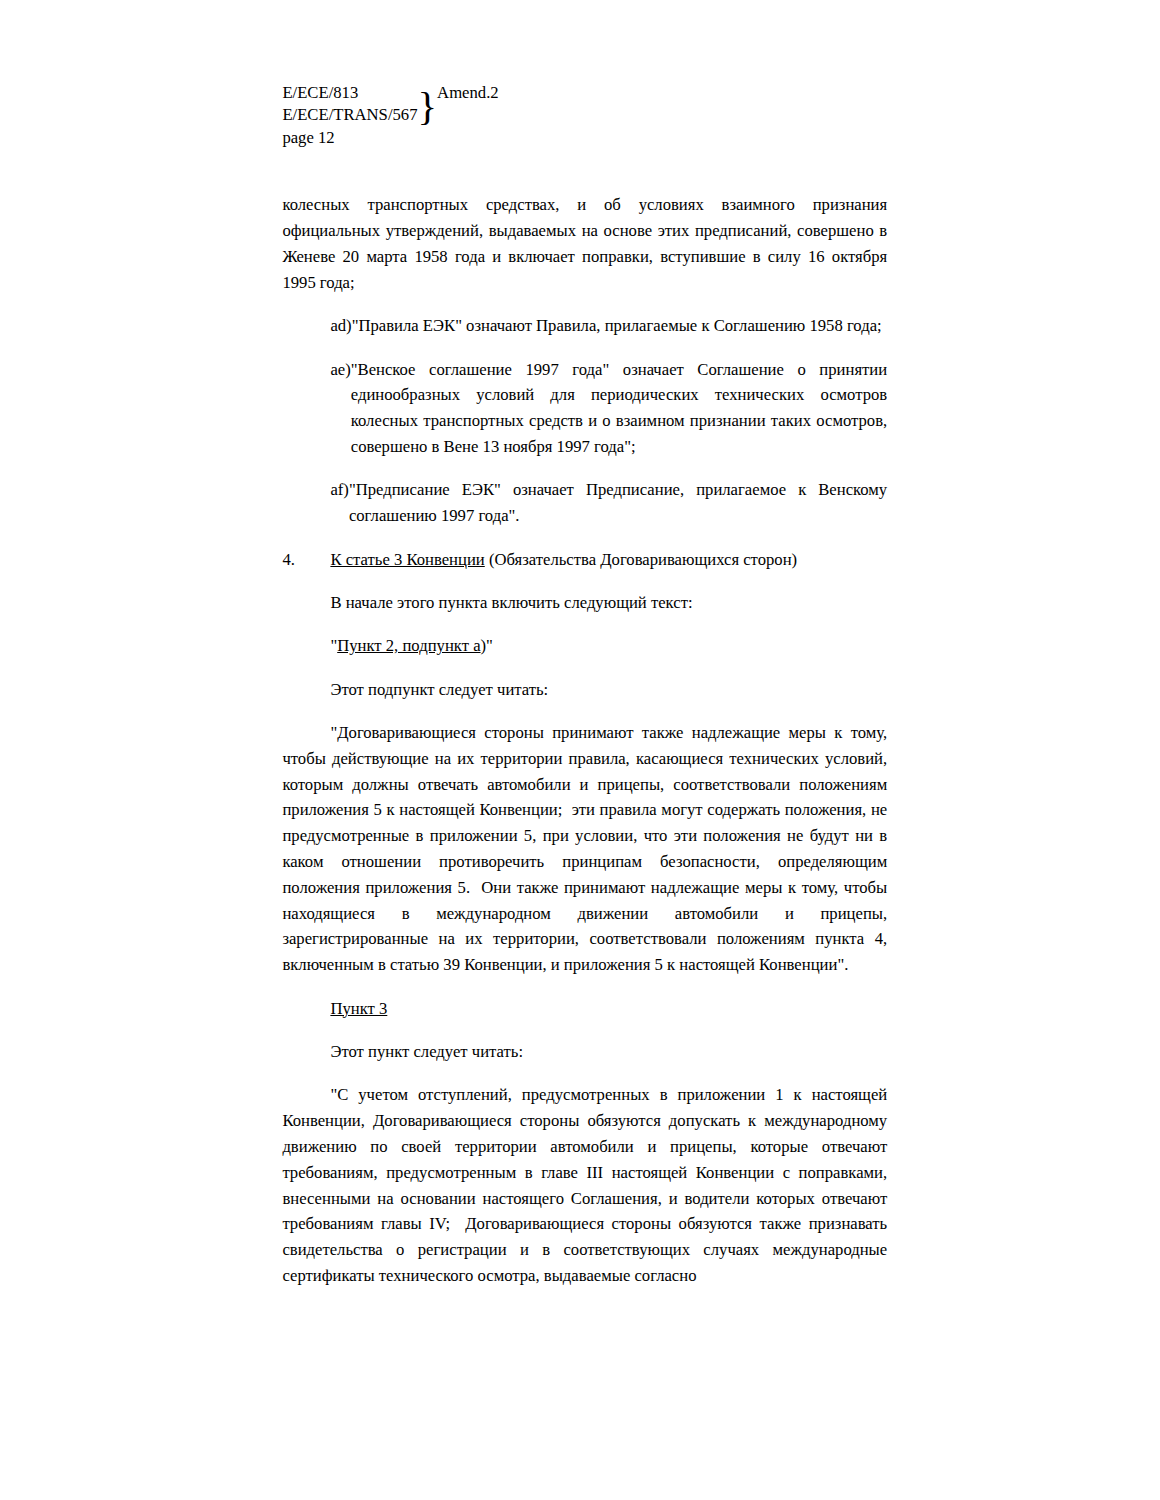| E/ECE/813 E/ECE/TRANS/567 page 12 | } | Amend.2 |
колесных транспортных средствах, и об условиях взаимного признания официальных утверждений, выдаваемых на основе этих предписаний, совершено в Женеве 20 марта 1958 года и включает поправки, вступившие в силу 16 октября 1995 года;
ad)
"Правила ЕЭК" означают Правила, прилагаемые к Соглашению 1958 года;
ae)
"Венское соглашение 1997 года" означает Соглашение о принятии единообразных условий для периодических технических осмотров колесных транспортных средств и о взаимном признании таких осмотров, совершено в Вене 13 ноября 1997 года";
af)
"Предписание ЕЭК" означает Предписание, прилагаемое к Венскому соглашению 1997 года".
4.
К статье 3 Конвенции (Обязательства Договаривающихся сторон)
В начале этого пункта включить следующий текст:
"Пункт 2, подпункт a)"
Этот подпункт следует читать:
"Договаривающиеся стороны принимают также надлежащие меры к тому, чтобы действующие на их территории правила, касающиеся технических условий, которым должны отвечать автомобили и прицепы, соответствовали положениям приложения 5 к настоящей Конвенции; эти правила могут содержать положения, не предусмотренные в приложении 5, при условии, что эти положения не будут ни в каком отношении противоречить принципам безопасности, определяющим положения приложения 5. Они также принимают надлежащие меры к тому, чтобы находящиеся в международном движении автомобили и прицепы, зарегистрированные на их территории, соответствовали положениям пункта 4, включенным в статью 39 Конвенции, и приложения 5 к настоящей Конвенции".
Пункт 3
Этот пункт следует читать:
"С учетом отступлений, предусмотренных в приложении 1 к настоящей Конвенции, Договаривающиеся стороны обязуются допускать к международному движению по своей территории автомобили и прицепы, которые отвечают требованиям, предусмотренным в главе III настоящей Конвенции с поправками, внесенными на основании настоящего Соглашения, и водители которых отвечают требованиям главы IV; Договаривающиеся стороны обязуются также признавать свидетельства о регистрации и в соответствующих случаях международные сертификаты технического осмотра, выдаваемые согласно